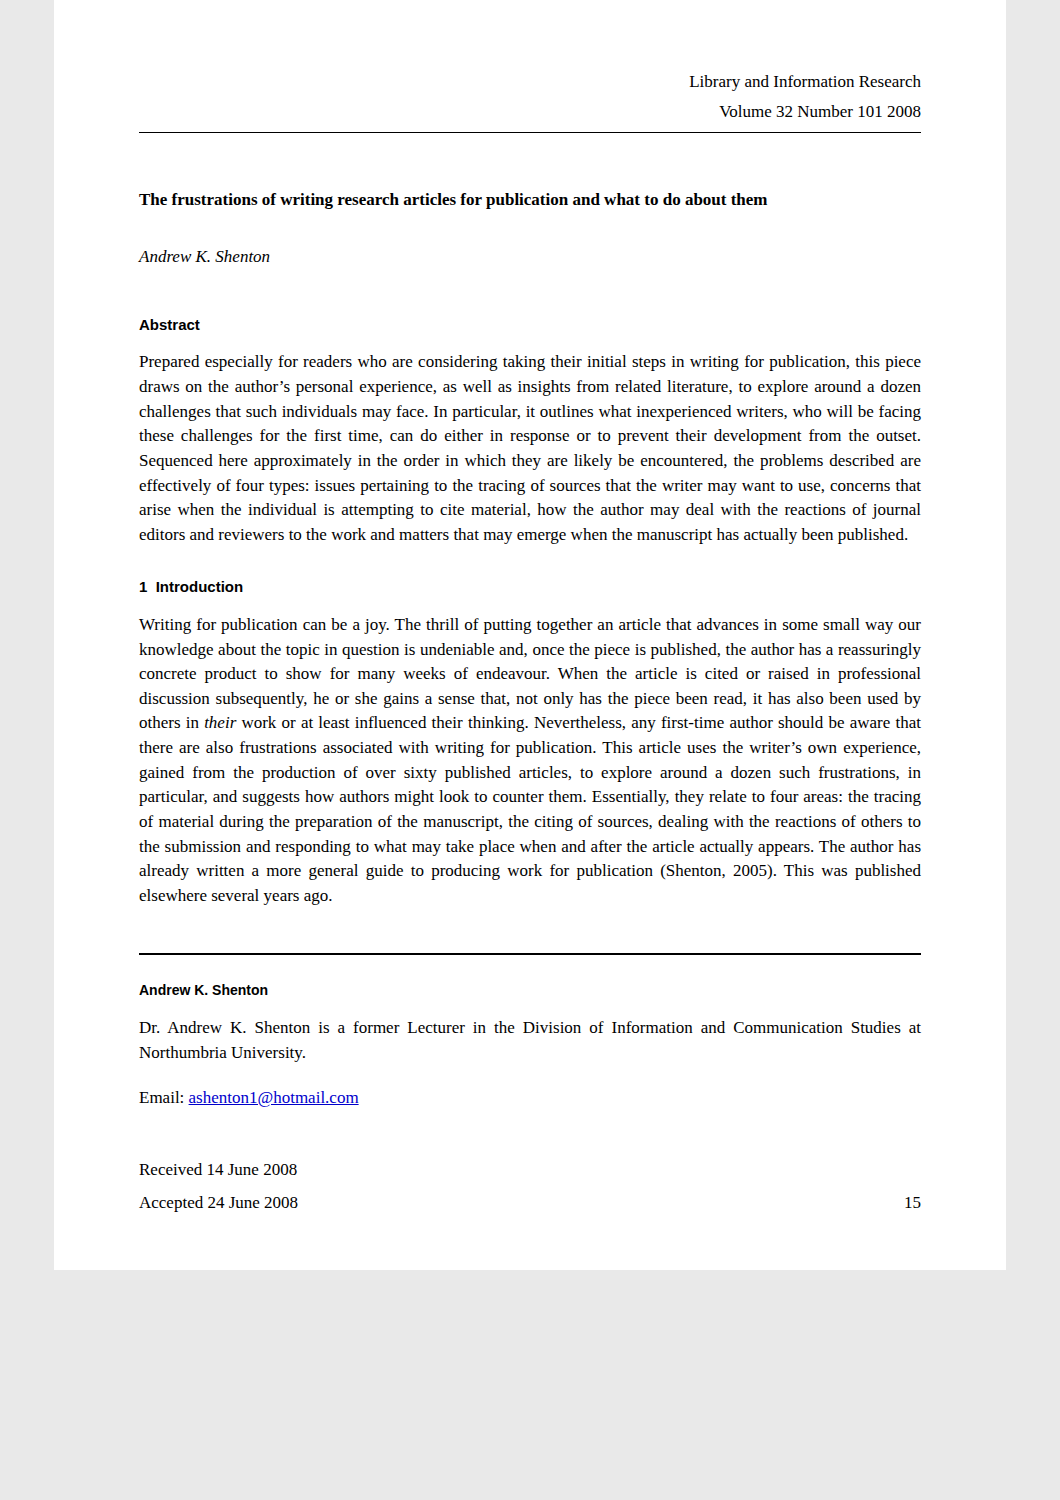Library and Information Research
Volume 32 Number 101 2008
The frustrations of writing research articles for publication and what to do about them
Andrew K. Shenton
Abstract
Prepared especially for readers who are considering taking their initial steps in writing for publication, this piece draws on the author’s personal experience, as well as insights from related literature, to explore around a dozen challenges that such individuals may face. In particular, it outlines what inexperienced writers, who will be facing these challenges for the first time, can do either in response or to prevent their development from the outset. Sequenced here approximately in the order in which they are likely be encountered, the problems described are effectively of four types: issues pertaining to the tracing of sources that the writer may want to use, concerns that arise when the individual is attempting to cite material, how the author may deal with the reactions of journal editors and reviewers to the work and matters that may emerge when the manuscript has actually been published.
1 Introduction
Writing for publication can be a joy. The thrill of putting together an article that advances in some small way our knowledge about the topic in question is undeniable and, once the piece is published, the author has a reassuringly concrete product to show for many weeks of endeavour. When the article is cited or raised in professional discussion subsequently, he or she gains a sense that, not only has the piece been read, it has also been used by others in their work or at least influenced their thinking. Nevertheless, any first-time author should be aware that there are also frustrations associated with writing for publication. This article uses the writer’s own experience, gained from the production of over sixty published articles, to explore around a dozen such frustrations, in particular, and suggests how authors might look to counter them. Essentially, they relate to four areas: the tracing of material during the preparation of the manuscript, the citing of sources, dealing with the reactions of others to the submission and responding to what may take place when and after the article actually appears. The author has already written a more general guide to producing work for publication (Shenton, 2005). This was published elsewhere several years ago.
Andrew K. Shenton
Dr. Andrew K. Shenton is a former Lecturer in the Division of Information and Communication Studies at Northumbria University.
Email: ashenton1@hotmail.com
Received 14 June 2008
Accepted 24 June 200815